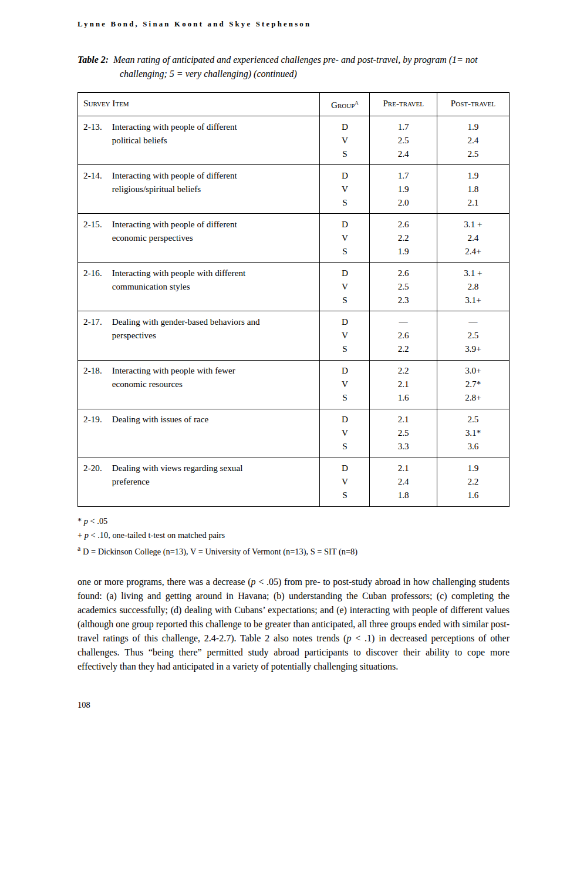Lynne Bond, Sinan Koont and Skye Stephenson
Table 2: Mean rating of anticipated and experienced challenges pre- and post-travel, by program (1= not challenging; 5 = very challenging) (continued)
| Survey Item | Group a | Pre-travel | Post-travel |
| --- | --- | --- | --- |
| 2-13. Interacting with people of different political beliefs | D V S | 1.7 2.5 2.4 | 1.9 2.4 2.5 |
| 2-14. Interacting with people of different religious/spiritual beliefs | D V S | 1.7 1.9 2.0 | 1.9 1.8 2.1 |
| 2-15. Interacting with people of different economic perspectives | D V S | 2.6 2.2 1.9 | 3.1 + 2.4 2.4+ |
| 2-16. Interacting with people with different communication styles | D V S | 2.6 2.5 2.3 | 3.1 + 2.8 3.1+ |
| 2-17. Dealing with gender-based behaviors and perspectives | D V S | — 2.6 2.2 | — 2.5 3.9+ |
| 2-18. Interacting with people with fewer economic resources | D V S | 2.2 2.1 1.6 | 3.0+ 2.7* 2.8+ |
| 2-19. Dealing with issues of race | D V S | 2.1 2.5 3.3 | 2.5 3.1* 3.6 |
| 2-20. Dealing with views regarding sexual preference | D V S | 2.1 2.4 1.8 | 1.9 2.2 1.6 |
* p < .05
+ p < .10, one-tailed t-test on matched pairs
a D = Dickinson College (n=13), V = University of Vermont (n=13), S = SIT (n=8)
one or more programs, there was a decrease (p < .05) from pre- to post-study abroad in how challenging students found: (a) living and getting around in Havana; (b) understanding the Cuban professors; (c) completing the academics successfully; (d) dealing with Cubans’ expectations; and (e) interacting with people of different values (although one group reported this challenge to be greater than anticipated, all three groups ended with similar post-travel ratings of this challenge, 2.4-2.7). Table 2 also notes trends (p < .1) in decreased perceptions of other challenges. Thus “being there” permitted study abroad participants to discover their ability to cope more effectively than they had anticipated in a variety of potentially challenging situations.
108